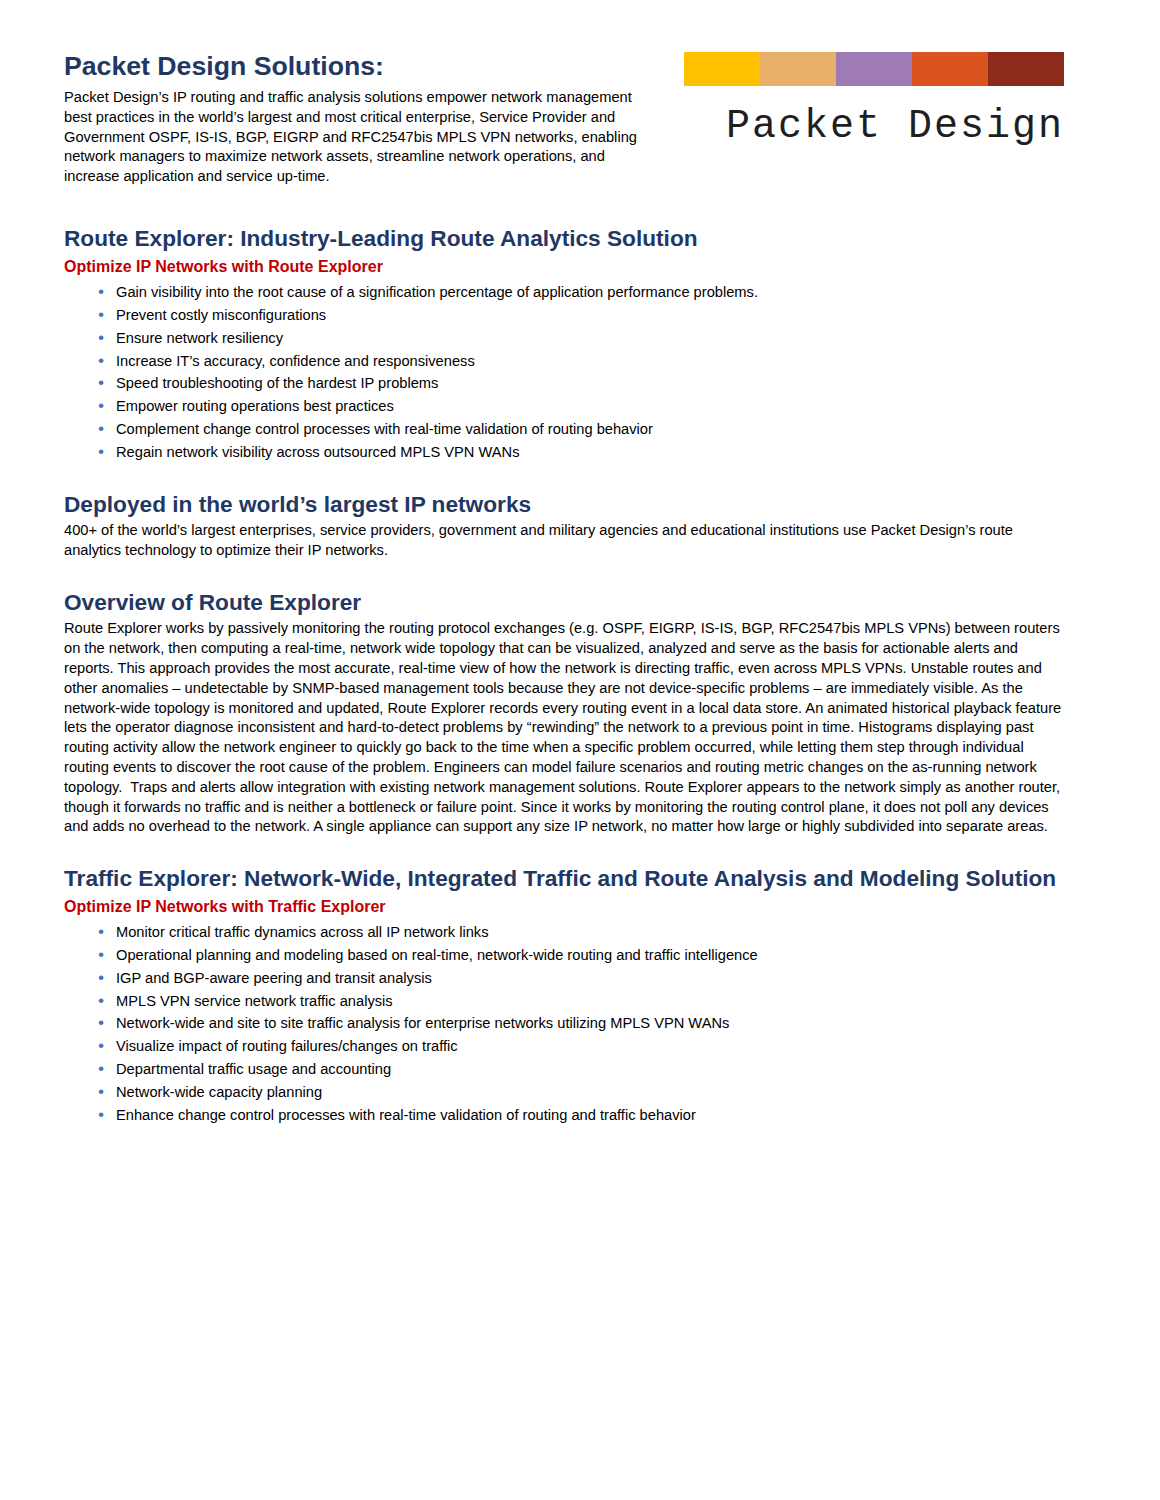Packet Design Solutions:
Packet Design’s IP routing and traffic analysis solutions empower network management best practices in the world’s largest and most critical enterprise, Service Provider and Government OSPF, IS-IS, BGP, EIGRP and RFC2547bis MPLS VPN networks, enabling network managers to maximize network assets, streamline network operations, and increase application and service up-time.
Packet Design
Route Explorer: Industry-Leading Route Analytics Solution
Optimize IP Networks with Route Explorer
Gain visibility into the root cause of a signification percentage of application performance problems.
Prevent costly misconfigurations
Ensure network resiliency
Increase IT’s accuracy, confidence and responsiveness
Speed troubleshooting of the hardest IP problems
Empower routing operations best practices
Complement change control processes with real-time validation of routing behavior
Regain network visibility across outsourced MPLS VPN WANs
Deployed in the world’s largest IP networks
400+ of the world’s largest enterprises, service providers, government and military agencies and educational institutions use Packet Design’s route analytics technology to optimize their IP networks.
Overview of Route Explorer
Route Explorer works by passively monitoring the routing protocol exchanges (e.g. OSPF, EIGRP, IS-IS, BGP, RFC2547bis MPLS VPNs) between routers on the network, then computing a real-time, network wide topology that can be visualized, analyzed and serve as the basis for actionable alerts and reports. This approach provides the most accurate, real-time view of how the network is directing traffic, even across MPLS VPNs. Unstable routes and other anomalies – undetectable by SNMP-based management tools because they are not device-specific problems – are immediately visible. As the network-wide topology is monitored and updated, Route Explorer records every routing event in a local data store. An animated historical playback feature lets the operator diagnose inconsistent and hard-to-detect problems by “rewinding” the network to a previous point in time. Histograms displaying past routing activity allow the network engineer to quickly go back to the time when a specific problem occurred, while letting them step through individual routing events to discover the root cause of the problem. Engineers can model failure scenarios and routing metric changes on the as-running network topology. Traps and alerts allow integration with existing network management solutions. Route Explorer appears to the network simply as another router, though it forwards no traffic and is neither a bottleneck or failure point. Since it works by monitoring the routing control plane, it does not poll any devices and adds no overhead to the network. A single appliance can support any size IP network, no matter how large or highly subdivided into separate areas.
Traffic Explorer: Network-Wide, Integrated Traffic and Route Analysis and Modeling Solution
Optimize IP Networks with Traffic Explorer
Monitor critical traffic dynamics across all IP network links
Operational planning and modeling based on real-time, network-wide routing and traffic intelligence
IGP and BGP-aware peering and transit analysis
MPLS VPN service network traffic analysis
Network-wide and site to site traffic analysis for enterprise networks utilizing MPLS VPN WANs
Visualize impact of routing failures/changes on traffic
Departmental traffic usage and accounting
Network-wide capacity planning
Enhance change control processes with real-time validation of routing and traffic behavior